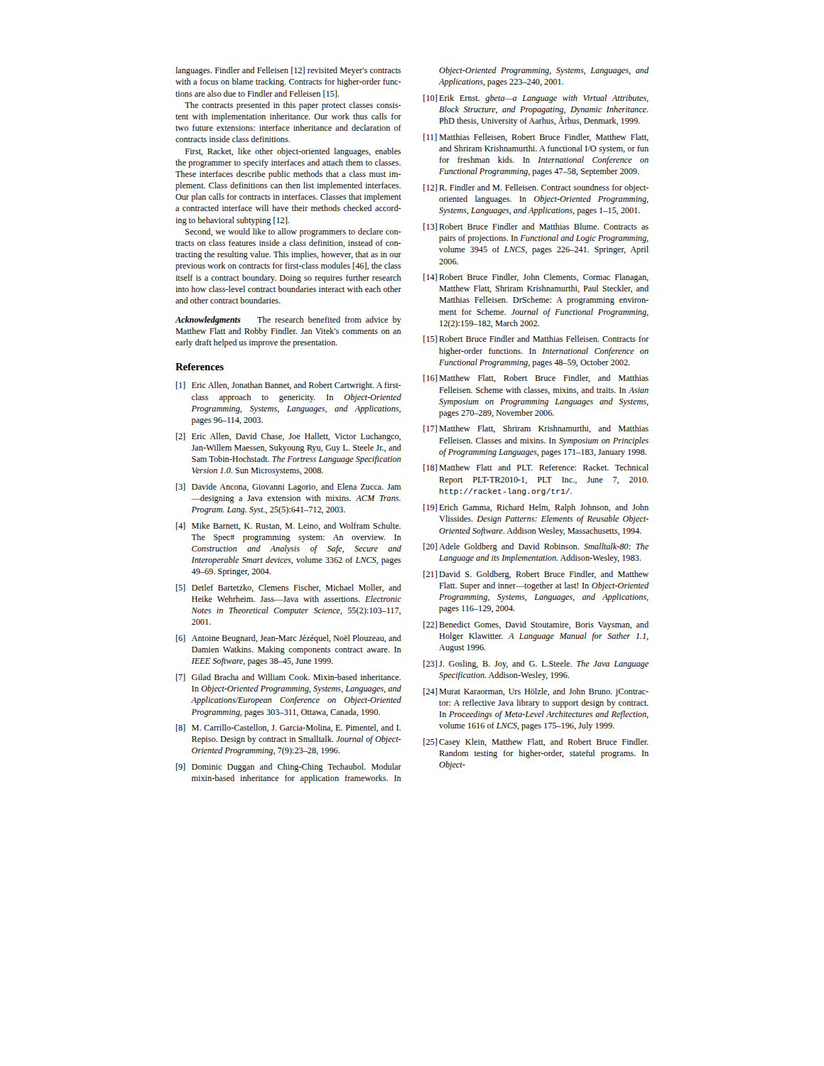languages. Findler and Felleisen [12] revisited Meyer's contracts with a focus on blame tracking. Contracts for higher-order functions are also due to Findler and Felleisen [15].
The contracts presented in this paper protect classes consistent with implementation inheritance. Our work thus calls for two future extensions: interface inheritance and declaration of contracts inside class definitions.
First, Racket, like other object-oriented languages, enables the programmer to specify interfaces and attach them to classes. These interfaces describe public methods that a class must implement. Class definitions can then list implemented interfaces. Our plan calls for contracts in interfaces. Classes that implement a contracted interface will have their methods checked according to behavioral subtyping [12].
Second, we would like to allow programmers to declare contracts on class features inside a class definition, instead of contracting the resulting value. This implies, however, that as in our previous work on contracts for first-class modules [46], the class itself is a contract boundary. Doing so requires further research into how class-level contract boundaries interact with each other and other contract boundaries.
Acknowledgments The research benefited from advice by Matthew Flatt and Robby Findler. Jan Vitek's comments on an early draft helped us improve the presentation.
References
[1] Eric Allen, Jonathan Bannet, and Robert Cartwright. A first-class approach to genericity. In Object-Oriented Programming, Systems, Languages, and Applications, pages 96–114, 2003.
[2] Eric Allen, David Chase, Joe Hallett, Victor Luchangco, Jan-Willem Maessen, Sukyoung Ryu, Guy L. Steele Jr., and Sam Tobin-Hochstadt. The Fortress Language Specification Version 1.0. Sun Microsystems, 2008.
[3] Davide Ancona, Giovanni Lagorio, and Elena Zucca. Jam—designing a Java extension with mixins. ACM Trans. Program. Lang. Syst., 25(5):641–712, 2003.
[4] Mike Barnett, K. Rustan, M. Leino, and Wolfram Schulte. The Spec# programming system: An overview. In Construction and Analysis of Safe, Secure and Interoperable Smart devices, volume 3362 of LNCS, pages 49–69. Springer, 2004.
[5] Detlef Bartetzko, Clemens Fischer, Michael Moller, and Heike Wehrheim. Jass—Java with assertions. Electronic Notes in Theoretical Computer Science, 55(2):103–117, 2001.
[6] Antoine Beugnard, Jean-Marc Jézéquel, Noël Plouzeau, and Damien Watkins. Making components contract aware. In IEEE Software, pages 38–45, June 1999.
[7] Gilad Bracha and William Cook. Mixin-based inheritance. In Object-Oriented Programming, Systems, Languages, and Applications/European Conference on Object-Oriented Programming, pages 303–311, Ottawa, Canada, 1990.
[8] M. Carrillo-Castellon, J. Garcia-Molina, E. Pimentel, and I. Repiso. Design by contract in Smalltalk. Journal of Object-Oriented Programming, 7(9):23–28, 1996.
[9] Dominic Duggan and Ching-Ching Techaubol. Modular mixin-based inheritance for application frameworks. In Object-Oriented Programming, Systems, Languages, and Applications, pages 223–240, 2001.
[10] Erik Ernst. gbeta—a Language with Virtual Attributes, Block Structure, and Propagating, Dynamic Inheritance. PhD thesis, University of Aarhus, Århus, Denmark, 1999.
[11] Matthias Felleisen, Robert Bruce Findler, Matthew Flatt, and Shriram Krishnamurthi. A functional I/O system, or fun for freshman kids. In International Conference on Functional Programming, pages 47–58, September 2009.
[12] R. Findler and M. Felleisen. Contract soundness for object-oriented languages. In Object-Oriented Programming, Systems, Languages, and Applications, pages 1–15, 2001.
[13] Robert Bruce Findler and Matthias Blume. Contracts as pairs of projections. In Functional and Logic Programming, volume 3945 of LNCS, pages 226–241. Springer, April 2006.
[14] Robert Bruce Findler, John Clements, Cormac Flanagan, Matthew Flatt, Shriram Krishnamurthi, Paul Steckler, and Matthias Felleisen. DrScheme: A programming environment for Scheme. Journal of Functional Programming, 12(2):159–182, March 2002.
[15] Robert Bruce Findler and Matthias Felleisen. Contracts for higher-order functions. In International Conference on Functional Programming, pages 48–59, October 2002.
[16] Matthew Flatt, Robert Bruce Findler, and Matthias Felleisen. Scheme with classes, mixins, and traits. In Asian Symposium on Programming Languages and Systems, pages 270–289, November 2006.
[17] Matthew Flatt, Shriram Krishnamurthi, and Matthias Felleisen. Classes and mixins. In Symposium on Principles of Programming Languages, pages 171–183, January 1998.
[18] Matthew Flatt and PLT. Reference: Racket. Technical Report PLT-TR2010-1, PLT Inc., June 7, 2010. http://racket-lang.org/tr1/.
[19] Erich Gamma, Richard Helm, Ralph Johnson, and John Vlissides. Design Patterns: Elements of Reusable Object-Oriented Software. Addison Wesley, Massachusetts, 1994.
[20] Adele Goldberg and David Robinson. Smalltalk-80: The Language and its Implementation. Addison-Wesley, 1983.
[21] David S. Goldberg, Robert Bruce Findler, and Matthew Flatt. Super and inner—together at last! In Object-Oriented Programming, Systems, Languages, and Applications, pages 116–129, 2004.
[22] Benedict Gomes, David Stoutamire, Boris Vaysman, and Holger Klawitter. A Language Manual for Sather 1.1, August 1996.
[23] J. Gosling, B. Joy, and G. L.Steele. The Java Language Specification. Addison-Wesley, 1996.
[24] Murat Karaorman, Urs Hölzle, and John Bruno. jContractor: A reflective Java library to support design by contract. In Proceedings of Meta-Level Architectures and Reflection, volume 1616 of LNCS, pages 175–196, July 1999.
[25] Casey Klein, Matthew Flatt, and Robert Bruce Findler. Random testing for higher-order, stateful programs. In Object-